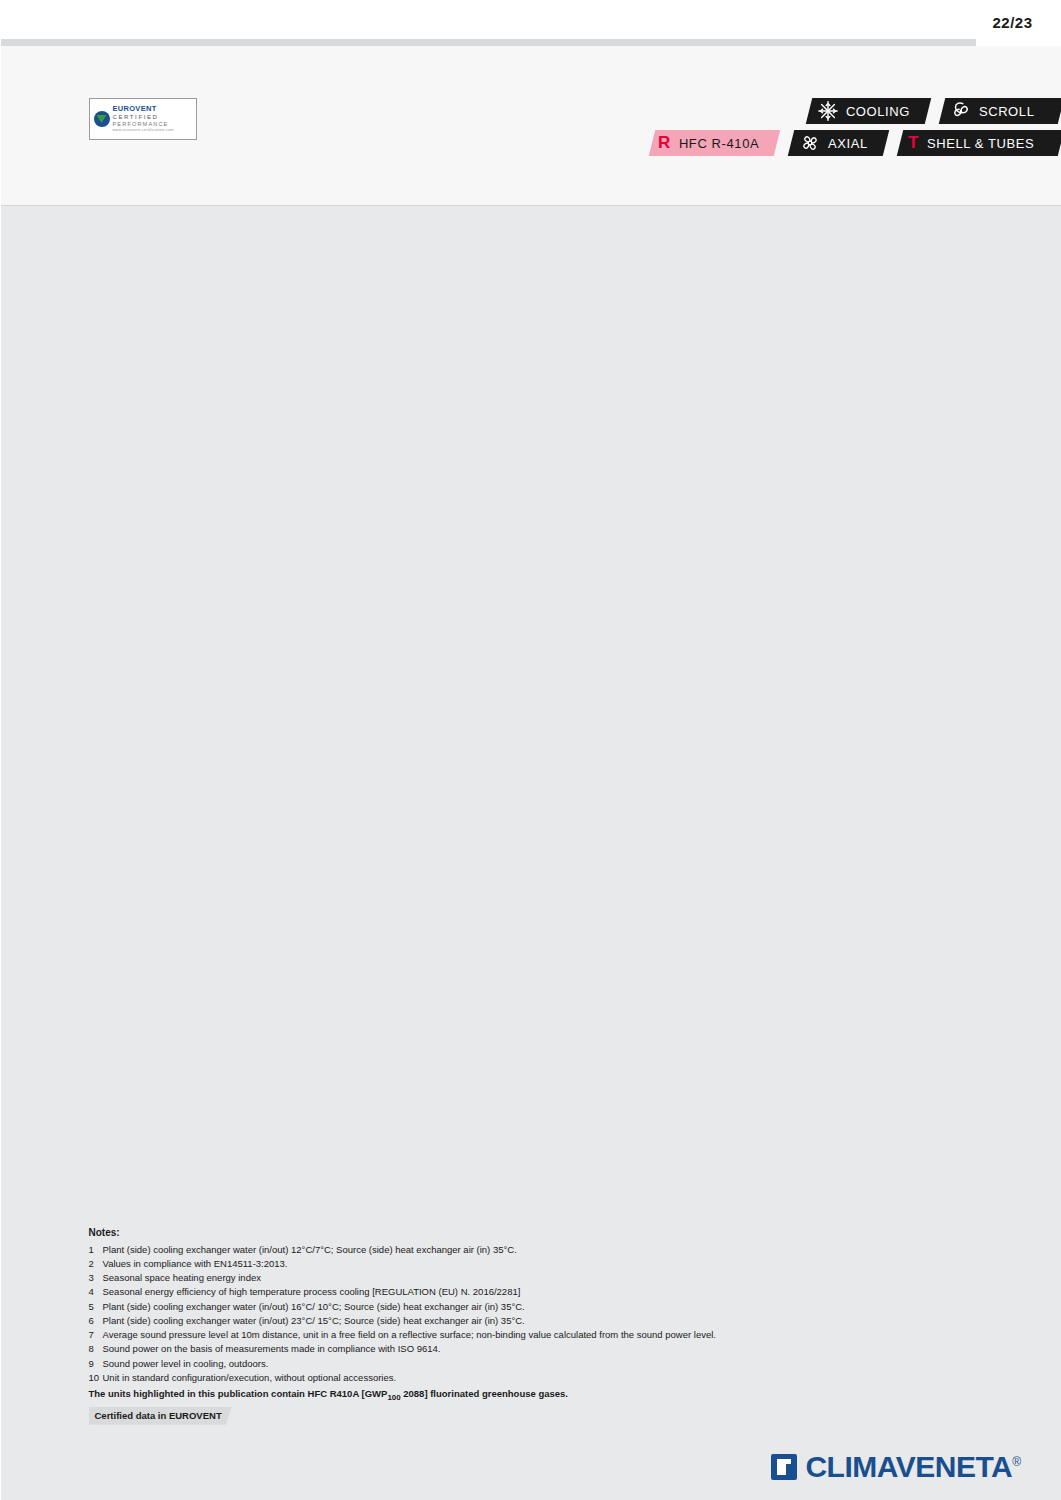22/23
EUROVENT CERTIFIED PERFORMANCE www.eurovent-certification.com
Cooling
Scroll
R HFC R-410A
Axial
T Shell & Tubes
Notes:
Plant (side) cooling exchanger water (in/out) 12°C/7°C; Source (side) heat exchanger air (in) 35°C.
Values in compliance with EN14511-3:2013.
Seasonal space heating energy index
Seasonal energy efficiency of high temperature process cooling [REGULATION (EU) N. 2016/2281]
Plant (side) cooling exchanger water (in/out) 16°C/ 10°C; Source (side) heat exchanger air (in) 35°C.
Plant (side) cooling exchanger water (in/out) 23°C/ 15°C; Source (side) heat exchanger air (in) 35°C.
Average sound pressure level at 10m distance, unit in a free field on a reflective surface; non-binding value calculated from the sound power level.
Sound power on the basis of measurements made in compliance with ISO 9614.
Sound power level in cooling, outdoors.
Unit in standard configuration/execution, without optional accessories.
The units highlighted in this publication contain HFC R410A [GWP100 2088] fluorinated greenhouse gases.
Certified data in EUROVENT
CLIMAVENETA®